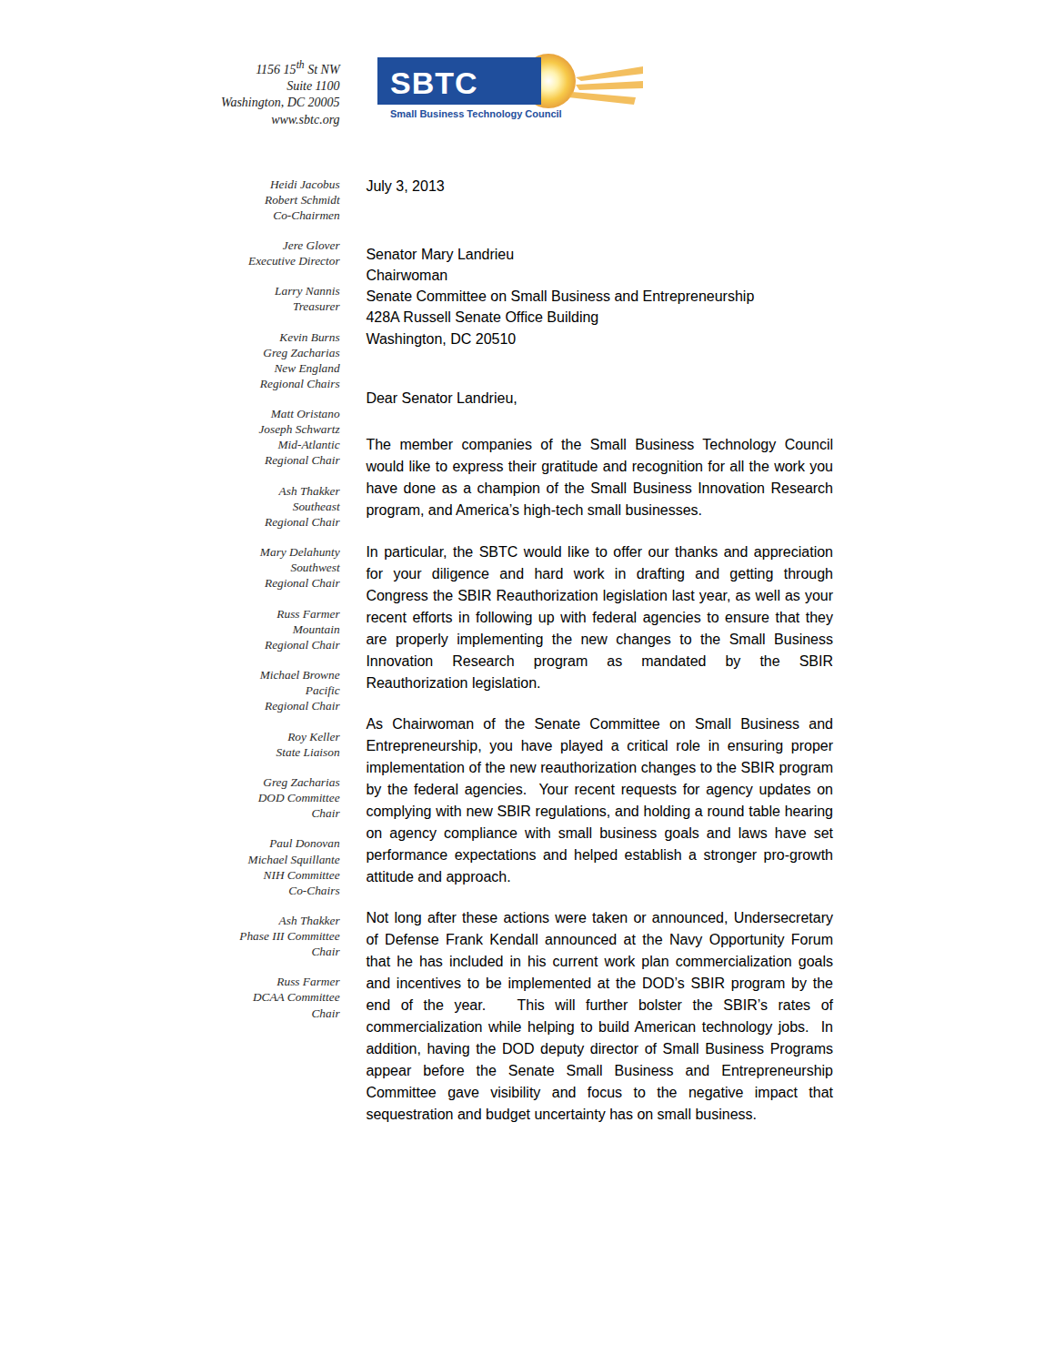1156 15th St NW
Suite 1100
Washington, DC 20005
www.sbtc.org
SBTC Small Business Technology Council
Heidi Jacobus Robert Schmidt Co-Chairmen
Jere Glover Executive Director
Larry Nannis Treasurer
Kevin Burns Greg Zacharias New England Regional Chairs
Matt Oristano Joseph Schwartz Mid-Atlantic Regional Chair
Ash Thakker Southeast Regional Chair
Mary Delahunty Southwest Regional Chair
Russ Farmer Mountain Regional Chair
Michael Browne Pacific Regional Chair
Roy Keller State Liaison
Greg Zacharias DOD Committee Chair
Paul Donovan Michael Squillante NIH Committee Co-Chairs
Ash Thakker Phase III Committee Chair
Russ Farmer DCAA Committee Chair
July 3, 2013
Senator Mary Landrieu
Chairwoman
Senate Committee on Small Business and Entrepreneurship
428A Russell Senate Office Building
Washington, DC 20510
Dear Senator Landrieu,
The member companies of the Small Business Technology Council would like to express their gratitude and recognition for all the work you have done as a champion of the Small Business Innovation Research program, and America’s high-tech small businesses.
In particular, the SBTC would like to offer our thanks and appreciation for your diligence and hard work in drafting and getting through Congress the SBIR Reauthorization legislation last year, as well as your recent efforts in following up with federal agencies to ensure that they are properly implementing the new changes to the Small Business Innovation Research program as mandated by the SBIR Reauthorization legislation.
As Chairwoman of the Senate Committee on Small Business and Entrepreneurship, you have played a critical role in ensuring proper implementation of the new reauthorization changes to the SBIR program by the federal agencies. Your recent requests for agency updates on complying with new SBIR regulations, and holding a round table hearing on agency compliance with small business goals and laws have set performance expectations and helped establish a stronger pro-growth attitude and approach.
Not long after these actions were taken or announced, Undersecretary of Defense Frank Kendall announced at the Navy Opportunity Forum that he has included in his current work plan commercialization goals and incentives to be implemented at the DOD’s SBIR program by the end of the year. This will further bolster the SBIR’s rates of commercialization while helping to build American technology jobs. In addition, having the DOD deputy director of Small Business Programs appear before the Senate Small Business and Entrepreneurship Committee gave visibility and focus to the negative impact that sequestration and budget uncertainty has on small business.